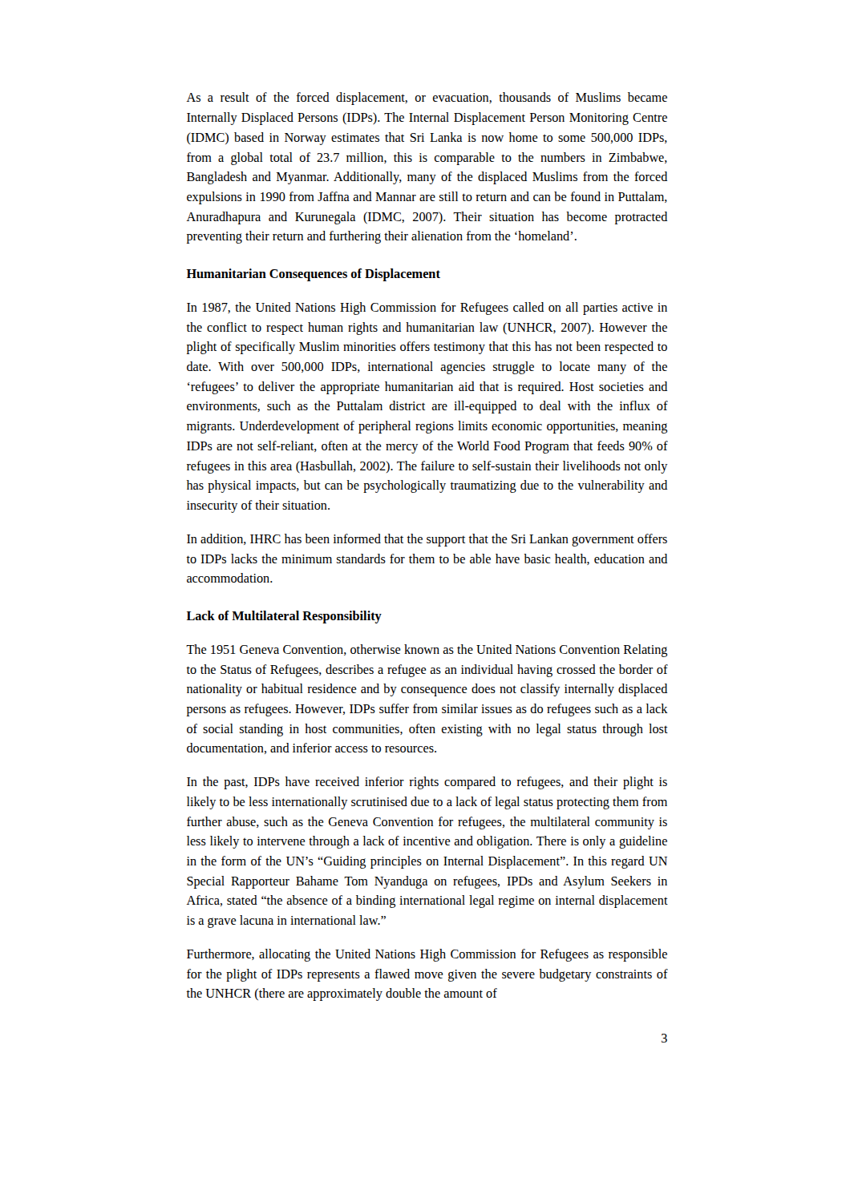As a result of the forced displacement, or evacuation, thousands of Muslims became Internally Displaced Persons (IDPs). The Internal Displacement Person Monitoring Centre (IDMC) based in Norway estimates that Sri Lanka is now home to some 500,000 IDPs, from a global total of 23.7 million, this is comparable to the numbers in Zimbabwe, Bangladesh and Myanmar. Additionally, many of the displaced Muslims from the forced expulsions in 1990 from Jaffna and Mannar are still to return and can be found in Puttalam, Anuradhapura and Kurunegala (IDMC, 2007). Their situation has become protracted preventing their return and furthering their alienation from the ‘homeland’.
Humanitarian Consequences of Displacement
In 1987, the United Nations High Commission for Refugees called on all parties active in the conflict to respect human rights and humanitarian law (UNHCR, 2007). However the plight of specifically Muslim minorities offers testimony that this has not been respected to date. With over 500,000 IDPs, international agencies struggle to locate many of the ‘refugees’ to deliver the appropriate humanitarian aid that is required. Host societies and environments, such as the Puttalam district are ill-equipped to deal with the influx of migrants. Underdevelopment of peripheral regions limits economic opportunities, meaning IDPs are not self-reliant, often at the mercy of the World Food Program that feeds 90% of refugees in this area (Hasbullah, 2002). The failure to self-sustain their livelihoods not only has physical impacts, but can be psychologically traumatizing due to the vulnerability and insecurity of their situation.
In addition, IHRC has been informed that the support that the Sri Lankan government offers to IDPs lacks the minimum standards for them to be able have basic health, education and accommodation.
Lack of Multilateral Responsibility
The 1951 Geneva Convention, otherwise known as the United Nations Convention Relating to the Status of Refugees, describes a refugee as an individual having crossed the border of nationality or habitual residence and by consequence does not classify internally displaced persons as refugees. However, IDPs suffer from similar issues as do refugees such as a lack of social standing in host communities, often existing with no legal status through lost documentation, and inferior access to resources.
In the past, IDPs have received inferior rights compared to refugees, and their plight is likely to be less internationally scrutinised due to a lack of legal status protecting them from further abuse, such as the Geneva Convention for refugees, the multilateral community is less likely to intervene through a lack of incentive and obligation. There is only a guideline in the form of the UN’s “Guiding principles on Internal Displacement”. In this regard UN Special Rapporteur Bahame Tom Nyanduga on refugees, IPDs and Asylum Seekers in Africa, stated “the absence of a binding international legal regime on internal displacement is a grave lacuna in international law.”
Furthermore, allocating the United Nations High Commission for Refugees as responsible for the plight of IDPs represents a flawed move given the severe budgetary constraints of the UNHCR (there are approximately double the amount of
3